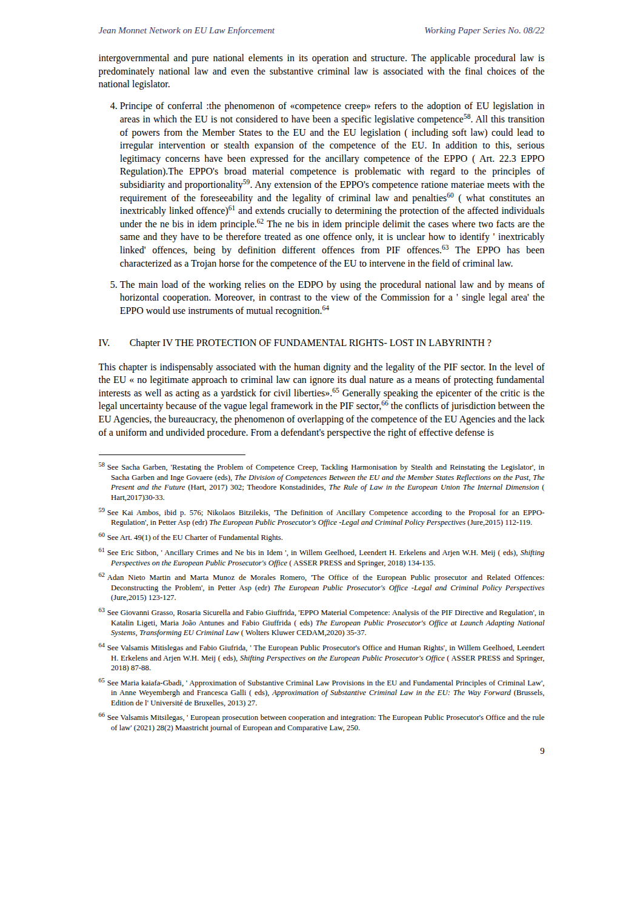Jean Monnet Network on EU Law Enforcement Working Paper Series No. 08/22
intergovernmental and pure national elements in its operation and structure. The applicable procedural law is predominately national law and even the substantive criminal law is associated with the final choices of the national legislator.
Principe of conferral :the phenomenon of «competence creep» refers to the adoption of EU legislation in areas in which the EU is not considered to have been a specific legislative competence58. All this transition of powers from the Member States to the EU and the EU legislation ( including soft law) could lead to irregular intervention or stealth expansion of the competence of the EU. In addition to this, serious legitimacy concerns have been expressed for the ancillary competence of the EPPO ( Art. 22.3 EPPO Regulation).The EPPO's broad material competence is problematic with regard to the principles of subsidiarity and proportionality59. Any extension of the EPPO's competence ratione materiae meets with the requirement of the foreseeability and the legality of criminal law and penalties60 ( what constitutes an inextricably linked offence)61 and extends crucially to determining the protection of the affected individuals under the ne bis in idem principle.62 The ne bis in idem principle delimit the cases where two facts are the same and they have to be therefore treated as one offence only, it is unclear how to identify ' inextricably linked' offences, being by definition different offences from PIF offences.63 The EPPO has been characterized as a Trojan horse for the competence of the EU to intervene in the field of criminal law.
The main load of the working relies on the EDPO by using the procedural national law and by means of horizontal cooperation. Moreover, in contrast to the view of the Commission for a ' single legal area' the EPPO would use instruments of mutual recognition.64
IV. Chapter IV THE PROTECTION OF FUNDAMENTAL RIGHTS- LOST IN LABYRINTH ?
This chapter is indispensably associated with the human dignity and the legality of the PIF sector. In the level of the EU « no legitimate approach to criminal law can ignore its dual nature as a means of protecting fundamental interests as well as acting as a yardstick for civil liberties».65 Generally speaking the epicenter of the critic is the legal uncertainty because of the vague legal framework in the PIF sector,66 the conflicts of jurisdiction between the EU Agencies, the bureaucracy, the phenomenon of overlapping of the competence of the EU Agencies and the lack of a uniform and undivided procedure. From a defendant's perspective the right of effective defense is
58 See Sacha Garben, 'Restating the Problem of Competence Creep, Tackling Harmonisation by Stealth and Reinstating the Legislator', in Sacha Garben and Inge Govaere (eds), The Division of Competences Between the EU and the Member States Reflections on the Past, The Present and the Future (Hart, 2017) 302; Theodore Konstadinides, The Rule of Law in the European Union The Internal Dimension ( Hart,2017)30-33.
59 See Kai Ambos, ibid p. 576; Nikolaos Bitzilekis, 'The Definition of Ancillary Competence according to the Proposal for an EPPO-Regulation', in Petter Asp (edr) The European Public Prosecutor's Office -Legal and Criminal Policy Perspectives (Jure,2015) 112-119.
60 See Art. 49(1) of the EU Charter of Fundamental Rights.
61 See Eric Sitbon, ' Ancillary Crimes and Ne bis in Idem ', in Willem Geelhoed, Leendert H. Erkelens and Arjen W.H. Meij ( eds), Shifting Perspectives on the European Public Prosecutor's Office ( ASSER PRESS and Springer, 2018) 134-135.
62 Adan Nieto Martin and Marta Munoz de Morales Romero, 'The Office of the European Public prosecutor and Related Offences: Deconstructing the Problem', in Petter Asp (edr) The European Public Prosecutor's Office -Legal and Criminal Policy Perspectives (Jure,2015) 123-127.
63 See Giovanni Grasso, Rosaria Sicurella and Fabio Giuffrida, 'EPPO Material Competence: Analysis of the PIF Directive and Regulation', in Katalin Ligeti, Maria João Antunes and Fabio Giuffrida ( eds) The European Public Prosecutor's Office at Launch Adapting National Systems, Transforming EU Criminal Law ( Wolters Kluwer CEDAM,2020) 35-37.
64 See Valsamis Mitislegas and Fabio Giufrida, ' The European Public Prosecutor's Office and Human Rights', in Willem Geelhoed, Leendert H. Erkelens and Arjen W.H. Meij ( eds), Shifting Perspectives on the European Public Prosecutor's Office ( ASSER PRESS and Springer, 2018) 87-88.
65 See Maria kaiafa-Gbadi, ' Approximation of Substantive Criminal Law Provisions in the EU and Fundamental Principles of Criminal Law', in Anne Weyembergh and Francesca Galli ( eds), Approximation of Substantive Criminal Law in the EU: The Way Forward (Brussels, Edition de l' Université de Bruxelles, 2013) 27.
66 See Valsamis Mitsilegas, ' European prosecution between cooperation and integration: The European Public Prosecutor's Office and the rule of law' (2021) 28(2) Maastricht journal of European and Comparative Law, 250.
9